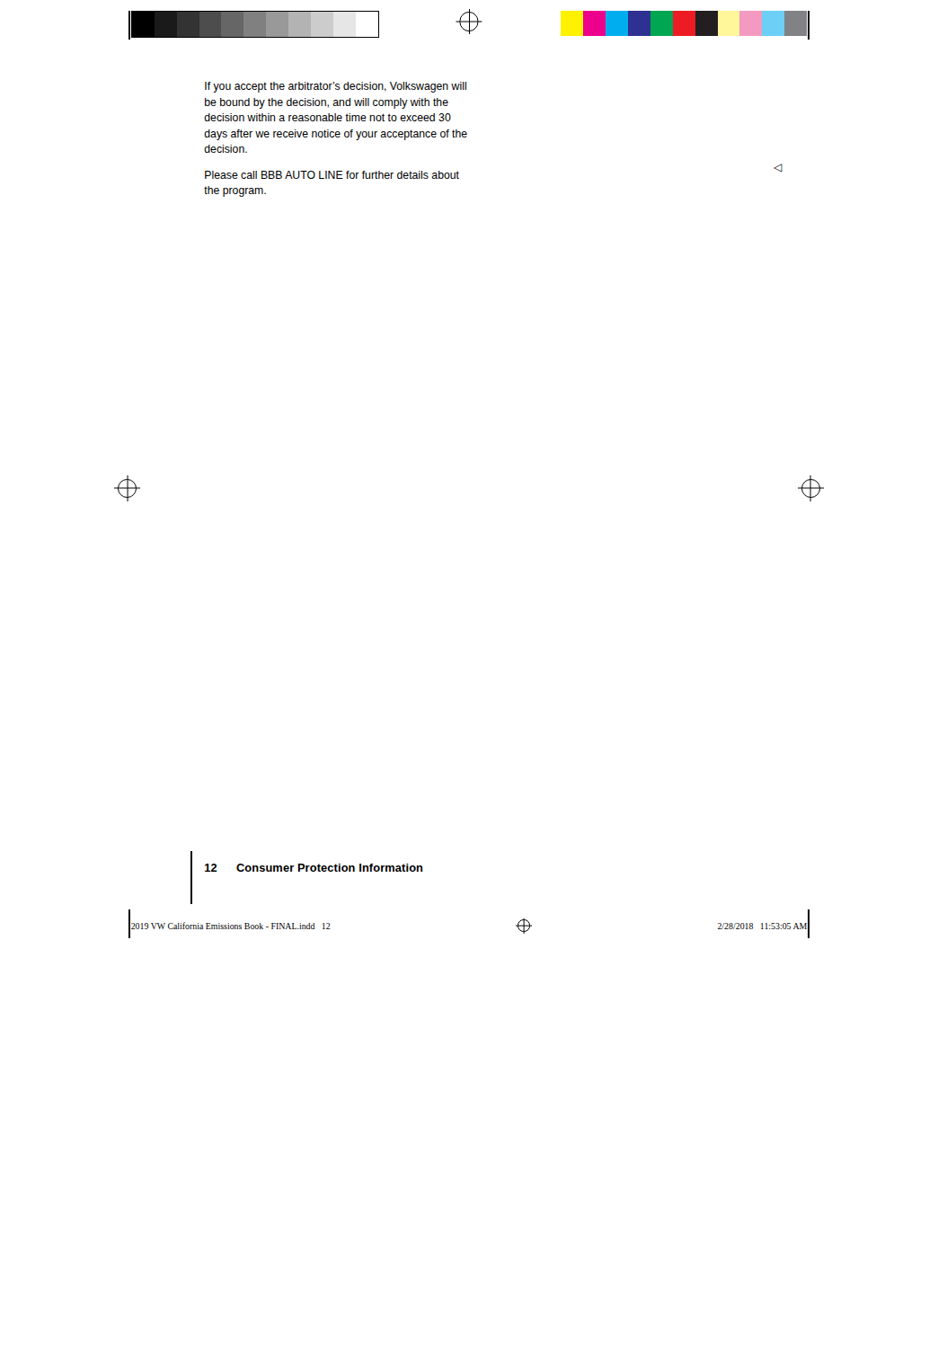If you accept the arbitrator’s decision, Volkswagen will be bound by the decision, and will comply with the decision within a reasonable time not to exceed 30 days after we receive notice of your acceptance of the decision.
Please call BBB AUTO LINE for further details about the program.
◁
12 Consumer Protection Information
2019 VW California Emissions Book - FINAL.indd 12 2/28/2018 11:53:05 AM